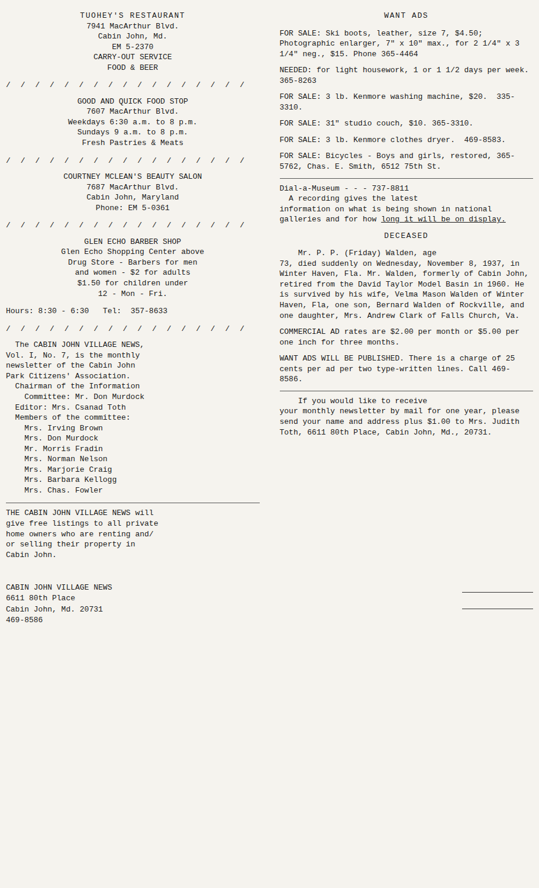TUOHEY'S RESTAURANT
7941 MacArthur Blvd.
Cabin John, Md.
EM 5-2370
CARRY-OUT SERVICE
FOOD & BEER
/ / / / / / / / / / / / / / / / /
GOOD AND QUICK FOOD STOP
7607 MacArthur Blvd.
Weekdays 6:30 a.m. to 8 p.m.
Sundays 9 a.m. to 8 p.m.
Fresh Pastries & Meats
/ / / / / / / / / / / / / / / / /
COURTNEY MCLEAN'S BEAUTY SALON
7687 MacArthur Blvd.
Cabin John, Maryland
Phone: EM 5-0361
/ / / / / / / / / / / / / / / / /
GLEN ECHO BARBER SHOP
Glen Echo Shopping Center above
Drug Store - Barbers for men
and women - $2 for adults
$1.50 for children under
12 - Mon - Fri.
Hours: 8:30 - 6:30 Tel: 357-8633
/ / / / / / / / / / / / / / / / /
The CABIN JOHN VILLAGE NEWS,
Vol. I, No. 7, is the monthly
newsletter of the Cabin John
Park Citizens' Association.
Chairman of the Information
Committee: Mr. Don Murdock
Editor: Mrs. Csanad Toth
Members of the committee:
Mrs. Irving Brown
Mrs. Don Murdock
Mr. Morris Fradin
Mrs. Norman Nelson
Mrs. Marjorie Craig
Mrs. Barbara Kellogg
Mrs. Chas. Fowler
THE CABIN JOHN VILLAGE NEWS will
give free listings to all private
home owners who are renting and/
or selling their property in
Cabin John.
WANT ADS
FOR SALE: Ski boots, leather, size 7, $4.50; Photographic enlarger, 7" x 10" max., for 2 1/4" x 3 1/4" neg., $15. Phone 365-4464
NEEDED: for light housework, 1 or 1 1/2 days per week. 365-8263
FOR SALE: 3 lb. Kenmore washing machine, $20. 335-3310.
FOR SALE: 31" studio couch, $10. 365-3310.
FOR SALE: 3 lb. Kenmore clothes dryer. 469-8583.
FOR SALE: Bicycles - Boys and girls, restored, 365-5762, Chas. E. Smith, 6512 75th St.
Dial-a-Museum - - - 737-8811
A recording gives the latest
information on what is being shown in national galleries and for how long it will be on display.
DECEASED
Mr. P. P. (Friday) Walden, age
73, died suddenly on Wednesday, November 8, 1937, in Winter Haven, Fla. Mr. Walden, formerly of Cabin John, retired from the David Taylor Model Basin in 1960. He is survived by his wife, Velma Mason Walden of Winter Haven, Fla, one son, Bernard Walden of Rockville, and one daughter, Mrs. Andrew Clark of Falls Church, Va.
COMMERCIAL AD rates are $2.00 per month or $5.00 per one inch for three months.
WANT ADS WILL BE PUBLISHED. There is a charge of 25 cents per ad per two type-written lines. Call 469- 8586.
If you would like to receive
your monthly newsletter by mail for one year, please send your name and address plus $1.00 to Mrs. Judith Toth, 6611 80th Place, Cabin John, Md., 20731.
CABIN JOHN VILLAGE NEWS
6611 80th Place
Cabin John, Md. 20731
469-8586